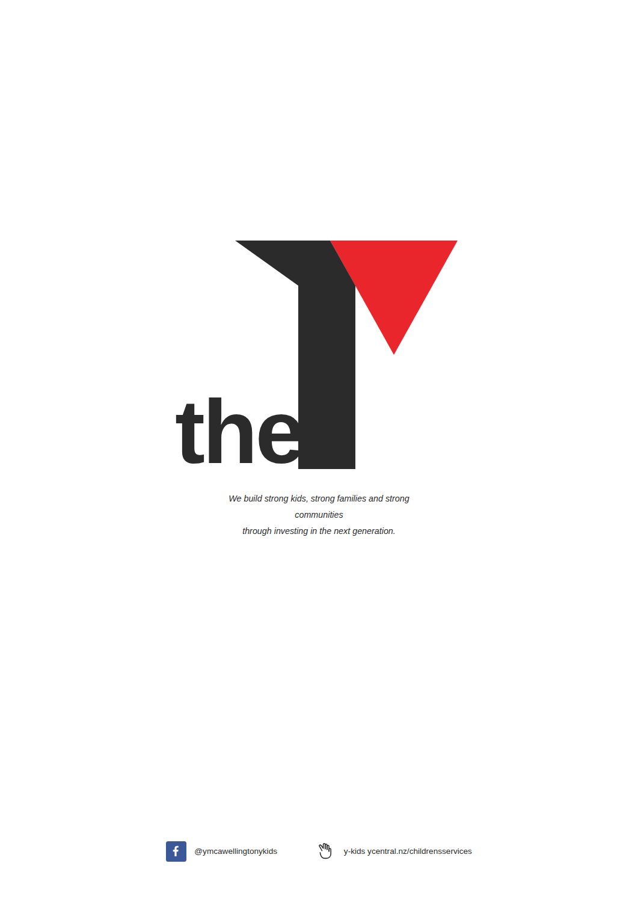the
We build strong kids, strong families and strong communities
through investing in the next generation.
@ymcawellingtonykids
y-kids ycentral.nz/childrensservices